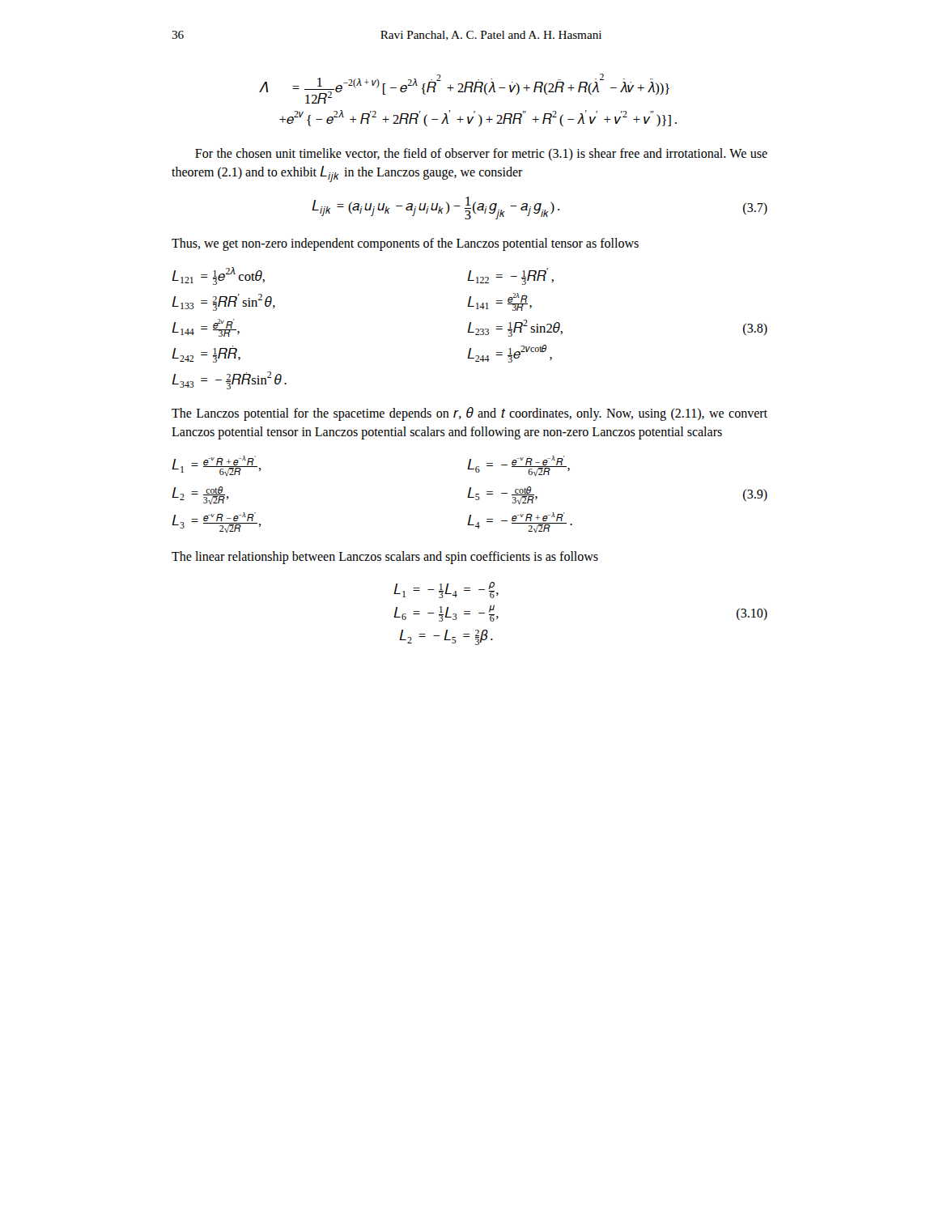36 Ravi Panchal, A. C. Patel and A. H. Hasmani
Λ = 112R2 e−2(λ+ν) [ −e2λ { R˙2 +2RR˙ (λ˙−ν˙) +R(2R¨ +R(λ˙2 −λ˙ν˙ +λ¨))} +e2ν {−e2λ +R′2 +2RR′ (−λ′+ν′) +2RR″ +R2 (−λ′ν′ +ν′2 +ν″)}].
For the chosen unit timelike vector, the field of observer for metric (3.1) is shear free and irrotational. We use theorem (2.1) and to exhibit Lijk in the Lanczos gauge, we consider
Lijk = (aiujuk −ajuiuk) −13 (aigjk −ajgik).
(3.7)
Thus, we get non-zero independent components of the Lanczos potential tensor as follows
L121= 13 e2λ cot⁡θ,
L122= −13 RR′,
L133= 23 RR′ sin2⁡θ,
L141= e2λR˙ 3R ,
L144= e2νR′ 3R ,
L233= 13 R2 sin⁡2θ,
L242= 13 RR˙,
L244= 13 e2νcot⁡θ,
L343= −23 RR˙ sin2⁡θ.
(3.8)
The Lanczos potential for the spacetime depends on r, θ and t coordinates, only. Now, using (2.11), we convert Lanczos potential tensor in Lanczos potential scalars and following are non-zero Lanczos potential scalars
L1= e−νR˙+e−λR′ 62R ,
L6= − e−νR˙−e−λR′ 62R ,
L2= cot⁡θ 32R ,
L5= − cot⁡θ 32R ,
L3= e−νR˙−e−λR′ 22R ,
L4= − e−νR˙+e−λR′ 22R .
(3.9)
The linear relationship between Lanczos scalars and spin coefficients is as follows
L1= −13L4 =−ρ6,
L6= −13L3 =−μ6,
L2= −L5 =23β.
(3.10)